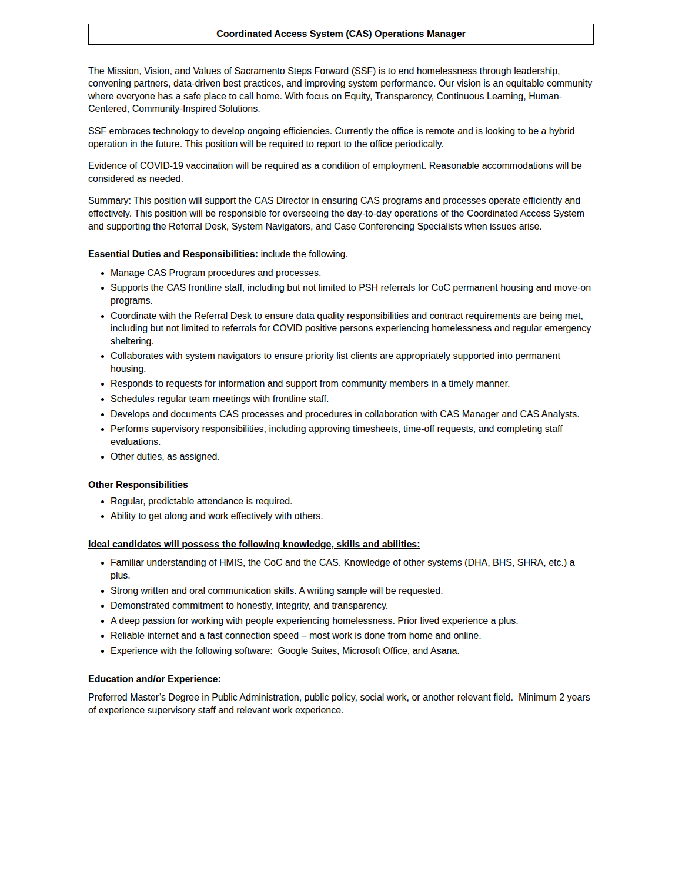Coordinated Access System (CAS) Operations Manager
The Mission, Vision, and Values of Sacramento Steps Forward (SSF) is to end homelessness through leadership, convening partners, data-driven best practices, and improving system performance. Our vision is an equitable community where everyone has a safe place to call home. With focus on Equity, Transparency, Continuous Learning, Human-Centered, Community-Inspired Solutions.
SSF embraces technology to develop ongoing efficiencies. Currently the office is remote and is looking to be a hybrid operation in the future. This position will be required to report to the office periodically.
Evidence of COVID-19 vaccination will be required as a condition of employment. Reasonable accommodations will be considered as needed.
Summary: This position will support the CAS Director in ensuring CAS programs and processes operate efficiently and effectively. This position will be responsible for overseeing the day-to-day operations of the Coordinated Access System and supporting the Referral Desk, System Navigators, and Case Conferencing Specialists when issues arise.
Essential Duties and Responsibilities: include the following.
Manage CAS Program procedures and processes.
Supports the CAS frontline staff, including but not limited to PSH referrals for CoC permanent housing and move-on programs.
Coordinate with the Referral Desk to ensure data quality responsibilities and contract requirements are being met, including but not limited to referrals for COVID positive persons experiencing homelessness and regular emergency sheltering.
Collaborates with system navigators to ensure priority list clients are appropriately supported into permanent housing.
Responds to requests for information and support from community members in a timely manner.
Schedules regular team meetings with frontline staff.
Develops and documents CAS processes and procedures in collaboration with CAS Manager and CAS Analysts.
Performs supervisory responsibilities, including approving timesheets, time-off requests, and completing staff evaluations.
Other duties, as assigned.
Other Responsibilities
Regular, predictable attendance is required.
Ability to get along and work effectively with others.
Ideal candidates will possess the following knowledge, skills and abilities:
Familiar understanding of HMIS, the CoC and the CAS. Knowledge of other systems (DHA, BHS, SHRA, etc.) a plus.
Strong written and oral communication skills. A writing sample will be requested.
Demonstrated commitment to honestly, integrity, and transparency.
A deep passion for working with people experiencing homelessness. Prior lived experience a plus.
Reliable internet and a fast connection speed – most work is done from home and online.
Experience with the following software: Google Suites, Microsoft Office, and Asana.
Education and/or Experience:
Preferred Master’s Degree in Public Administration, public policy, social work, or another relevant field. Minimum 2 years of experience supervisory staff and relevant work experience.